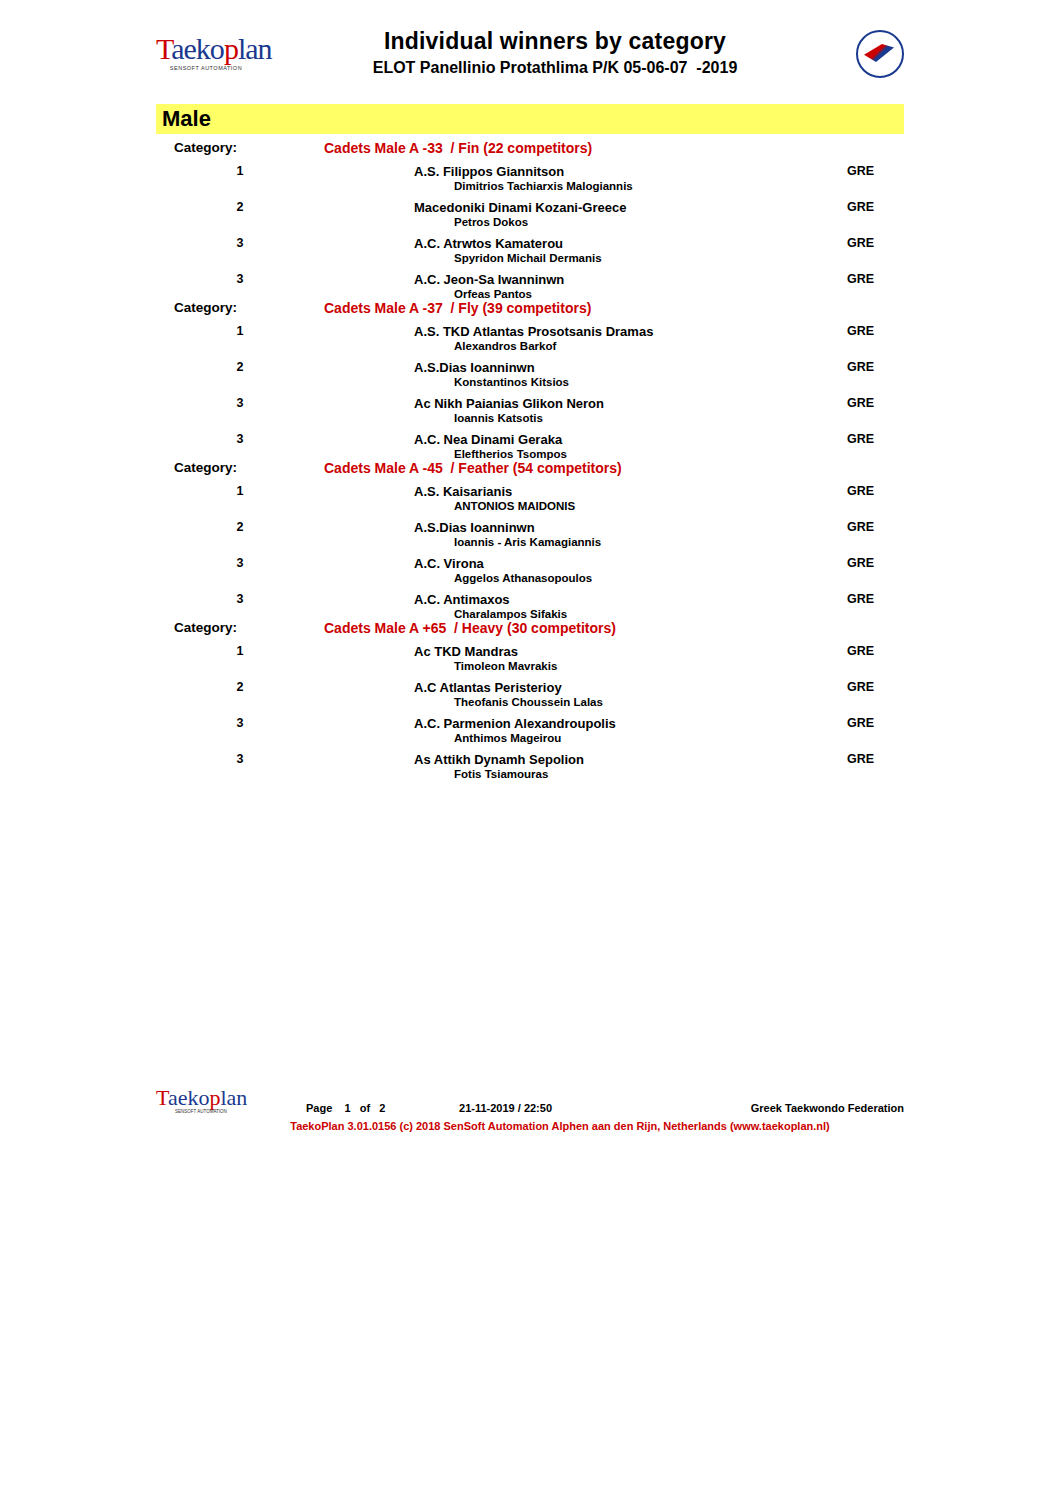Taekoplan
SENSOFT AUTOMATION
Individual winners by category
ELOT Panellinio Protathlima P/K 05-06-07 -2019
Male
| Category: | Cadets Male A -33 / Fin (22 competitors) |
| 1 | A.S. Filippos Giannitson | GRE |
| | Dimitrios Tachiarxis Malogiannis | |
| 2 | Macedoniki Dinami Kozani-Greece | GRE |
| | Petros Dokos | |
| 3 | A.C. Atrwtos Kamaterou | GRE |
| | Spyridon Michail Dermanis | |
| 3 | A.C. Jeon-Sa Iwanninwn | GRE |
| | Orfeas Pantos | |
| Category: | Cadets Male A -37 / Fly (39 competitors) |
| 1 | A.S. TKD Atlantas Prosotsanis Dramas | GRE |
| | Alexandros Barkof | |
| 2 | A.S.Dias Ioanninwn | GRE |
| | Konstantinos Kitsios | |
| 3 | Ac Nikh Paianias Glikon Neron | GRE |
| | Ioannis Katsotis | |
| 3 | A.C. Nea Dinami Geraka | GRE |
| | Eleftherios Tsompos | |
| Category: | Cadets Male A -45 / Feather (54 competitors) |
| 1 | A.S. Kaisarianis | GRE |
| | ANTONIOS MAIDONIS | |
| 2 | A.S.Dias Ioanninwn | GRE |
| | Ioannis - Aris Kamagiannis | |
| 3 | A.C. Virona | GRE |
| | Aggelos Athanasopoulos | |
| 3 | A.C. Antimaxos | GRE |
| | Charalampos Sifakis | |
| Category: | Cadets Male A +65 / Heavy (30 competitors) |
| 1 | Ac TKD Mandras | GRE |
| | Timoleon Mavrakis | |
| 2 | A.C Atlantas Peristerioy | GRE |
| | Theofanis Choussein Lalas | |
| 3 | A.C. Parmenion Alexandroupolis | GRE |
| | Anthimos Mageirou | |
| 3 | As Attikh Dynamh Sepolion | GRE |
| | Fotis Tsiamouras | |
Taekoplan
SENSOFT AUTOMATION
Page 1 of 2 21-11-2019 / 22:50
Greek Taekwondo Federation
TaekoPlan 3.01.0156 (c) 2018 SenSoft Automation Alphen aan den Rijn, Netherlands (www.taekoplan.nl)